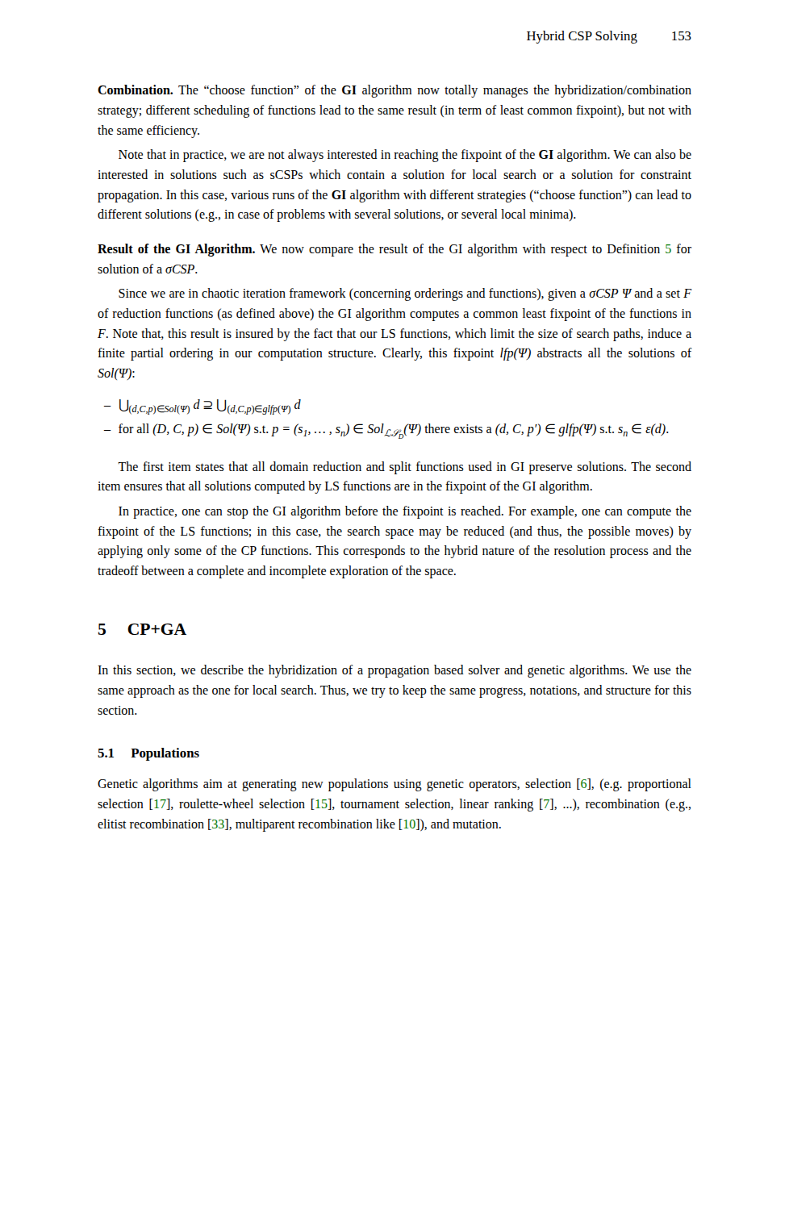Hybrid CSP Solving 153
Combination. The “choose function” of the GI algorithm now totally manages the hybridization/combination strategy; different scheduling of functions lead to the same result (in term of least common fixpoint), but not with the same efficiency.
Note that in practice, we are not always interested in reaching the fixpoint of the GI algorithm. We can also be interested in solutions such as sCSPs which contain a solution for local search or a solution for constraint propagation. In this case, various runs of the GI algorithm with different strategies (“choose function”) can lead to different solutions (e.g., in case of problems with several solutions, or several local minima).
Result of the GI Algorithm. We now compare the result of the GI algorithm with respect to Definition 5 for solution of a σCSP.
Since we are in chaotic iteration framework (concerning orderings and functions), given a σCSP Ψ and a set F of reduction functions (as defined above) the GI algorithm computes a common least fixpoint of the functions in F. Note that, this result is insured by the fact that our LS functions, which limit the size of search paths, induce a finite partial ordering in our computation structure. Clearly, this fixpoint lfp(Ψ) abstracts all the solutions of Sol(Ψ):
⋃(d,C,p)∈Sol(Ψ) d ⊇ ⋃(d,C,p)∈glfp(Ψ) d
for all (D, C, p) ∈ Sol(Ψ) s.t. p = (s1, … , sn) ∈ Solℒ𝒮D(Ψ) there exists a (d, C, p′) ∈ glfp(Ψ) s.t. sn ∈ ε(d).
The first item states that all domain reduction and split functions used in GI preserve solutions. The second item ensures that all solutions computed by LS functions are in the fixpoint of the GI algorithm.
In practice, one can stop the GI algorithm before the fixpoint is reached. For example, one can compute the fixpoint of the LS functions; in this case, the search space may be reduced (and thus, the possible moves) by applying only some of the CP functions. This corresponds to the hybrid nature of the resolution process and the tradeoff between a complete and incomplete exploration of the space.
5 CP+GA
In this section, we describe the hybridization of a propagation based solver and genetic algorithms. We use the same approach as the one for local search. Thus, we try to keep the same progress, notations, and structure for this section.
5.1 Populations
Genetic algorithms aim at generating new populations using genetic operators, selection [6], (e.g. proportional selection [17], roulette-wheel selection [15], tournament selection, linear ranking [7], ...), recombination (e.g., elitist recombination [33], multiparent recombination like [10]), and mutation.